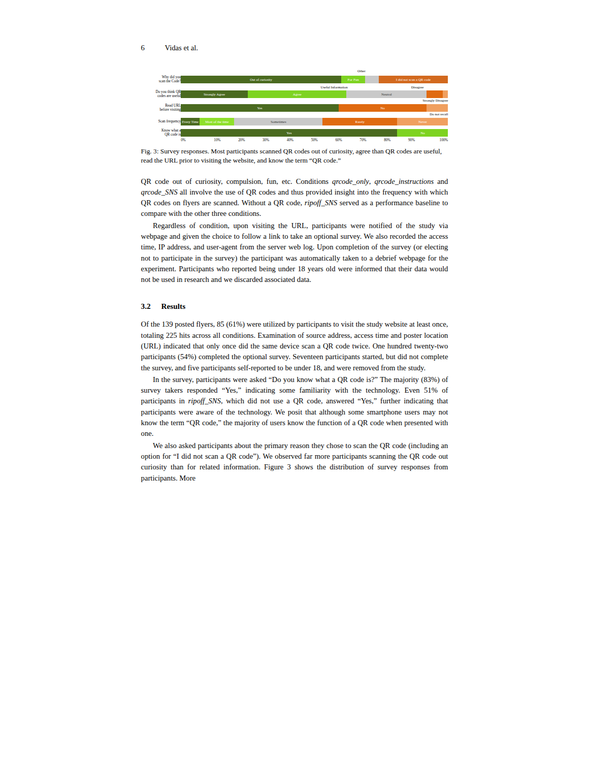6 Vidas et al.
Other
| Why did you scan the Code? | Out of curiosity For Fun I did not scan a QR code |
| Useful Information Disagree |
| Do you think QR codes are useful | Strongly Agree Agree Neutral |
| Strongly Disagree |
| Read URL before visiting | Yes No |
| Do not recall |
| Scan frequency | Every Time Most of the time Sometimes Rarely Never |
| Know what a QR code is | Yes No |
0% 10% 20% 30% 40% 50% 60% 70% 80% 90% 100%
Fig. 3: Survey responses. Most participants scanned QR codes out of curiosity, agree than QR codes are useful, read the URL prior to visiting the website, and know the term “QR code.”
QR code out of curiosity, compulsion, fun, etc. Conditions qrcode_only, qrcode_instructions and qrcode_SNS all involve the use of QR codes and thus provided insight into the frequency with which QR codes on flyers are scanned. Without a QR code, ripoff_SNS served as a performance baseline to compare with the other three conditions.
Regardless of condition, upon visiting the URL, participants were notified of the study via webpage and given the choice to follow a link to take an optional survey. We also recorded the access time, IP address, and user-agent from the server web log. Upon completion of the survey (or electing not to participate in the survey) the participant was automatically taken to a debrief webpage for the experiment. Participants who reported being under 18 years old were informed that their data would not be used in research and we discarded associated data.
3.2 Results
Of the 139 posted flyers, 85 (61%) were utilized by participants to visit the study website at least once, totaling 225 hits across all conditions. Examination of source address, access time and poster location (URL) indicated that only once did the same device scan a QR code twice. One hundred twenty-two participants (54%) completed the optional survey. Seventeen participants started, but did not complete the survey, and five participants self-reported to be under 18, and were removed from the study.
In the survey, participants were asked “Do you know what a QR code is?” The majority (83%) of survey takers responded “Yes,” indicating some familiarity with the technology. Even 51% of participants in ripoff_SNS, which did not use a QR code, answered “Yes,” further indicating that participants were aware of the technology. We posit that although some smartphone users may not know the term “QR code,” the majority of users know the function of a QR code when presented with one.
We also asked participants about the primary reason they chose to scan the QR code (including an option for “I did not scan a QR code”). We observed far more participants scanning the QR code out curiosity than for related information. Figure 3 shows the distribution of survey responses from participants. More